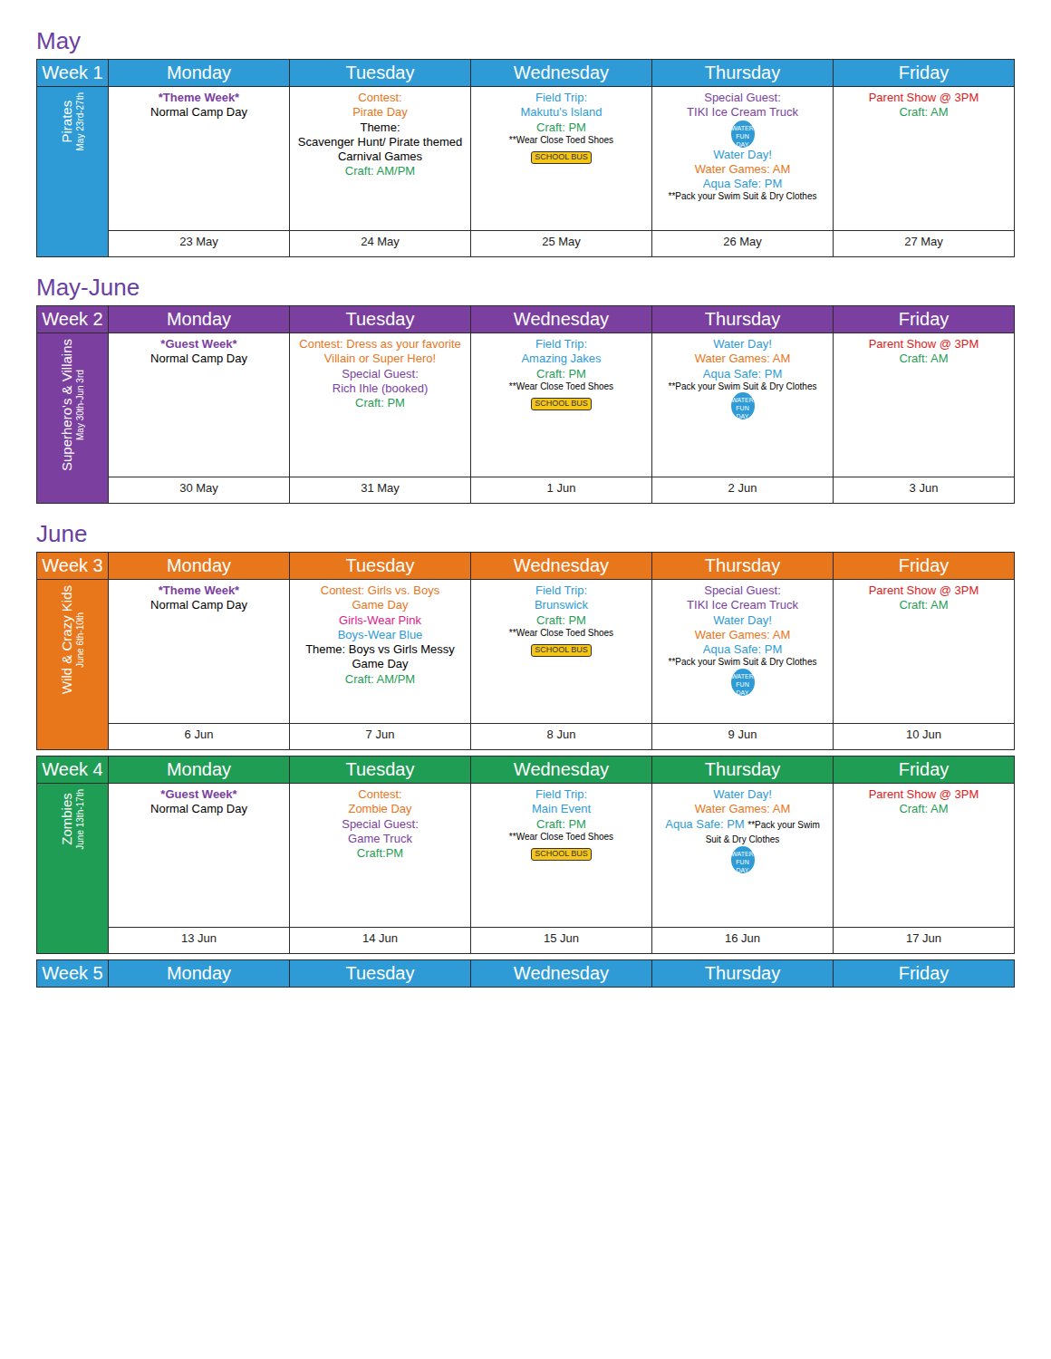May
| Week 1 | Monday | Tuesday | Wednesday | Thursday | Friday |
| --- | --- | --- | --- | --- | --- |
| Pirates May 23rd-27th | *Theme Week* Normal Camp Day | Contest: Pirate Day Theme: Scavenger Hunt/ Pirate themed Carnival Games Craft: AM/PM | Field Trip: Makutu's Island Craft: PM **Wear Close Toed Shoes SCHOOL BUS | Special Guest: TIKI Ice Cream Truck WATER FUN DAY Water Day! Water Games: AM Aqua Safe: PM **Pack your Swim Suit & Dry Clothes | Parent Show @ 3PM Craft: AM |
| 23 May | 24 May | 25 May | 26 May | 27 May |
May-June
| Week 2 | Monday | Tuesday | Wednesday | Thursday | Friday |
| --- | --- | --- | --- | --- | --- |
| Superhero's & Villains May 30th-Jun 3rd | *Guest Week* Normal Camp Day | Contest: Dress as your favorite Villain or Super Hero! Special Guest: Rich Ihle (booked) Craft: PM | Field Trip: Amazing Jakes Craft: PM **Wear Close Toed Shoes SCHOOL BUS | Water Day! Water Games: AM Aqua Safe: PM **Pack your Swim Suit & Dry Clothes WATER FUN DAY | Parent Show @ 3PM Craft: AM |
| 30 May | 31 May | 1 Jun | 2 Jun | 3 Jun |
June
| Week 3 | Monday | Tuesday | Wednesday | Thursday | Friday |
| --- | --- | --- | --- | --- | --- |
| Wild & Crazy Kids June 6th-10th | *Theme Week* Normal Camp Day | Contest: Girls vs. Boys Game Day Girls-Wear Pink Boys-Wear Blue Theme: Boys vs Girls Messy Game Day Craft: AM/PM | Field Trip: Brunswick Craft: PM **Wear Close Toed Shoes SCHOOL BUS | Special Guest: TIKI Ice Cream Truck Water Day! Water Games: AM Aqua Safe: PM **Pack your Swim Suit & Dry Clothes WATER FUN DAY | Parent Show @ 3PM Craft: AM |
| 6 Jun | 7 Jun | 8 Jun | 9 Jun | 10 Jun |
| Week 4 | Monday | Tuesday | Wednesday | Thursday | Friday |
| --- | --- | --- | --- | --- | --- |
| Zombies June 13th-17th | *Guest Week* Normal Camp Day | Contest: Zombie Day Special Guest: Game Truck Craft:PM | Field Trip: Main Event Craft: PM **Wear Close Toed Shoes SCHOOL BUS | Water Day! Water Games: AM Aqua Safe: PM **Pack your Swim Suit & Dry Clothes WATER FUN DAY | Parent Show @ 3PM Craft: AM |
| 13 Jun | 14 Jun | 15 Jun | 16 Jun | 17 Jun |
| Week 5 | Monday | Tuesday | Wednesday | Thursday | Friday |
| --- | --- | --- | --- | --- | --- |